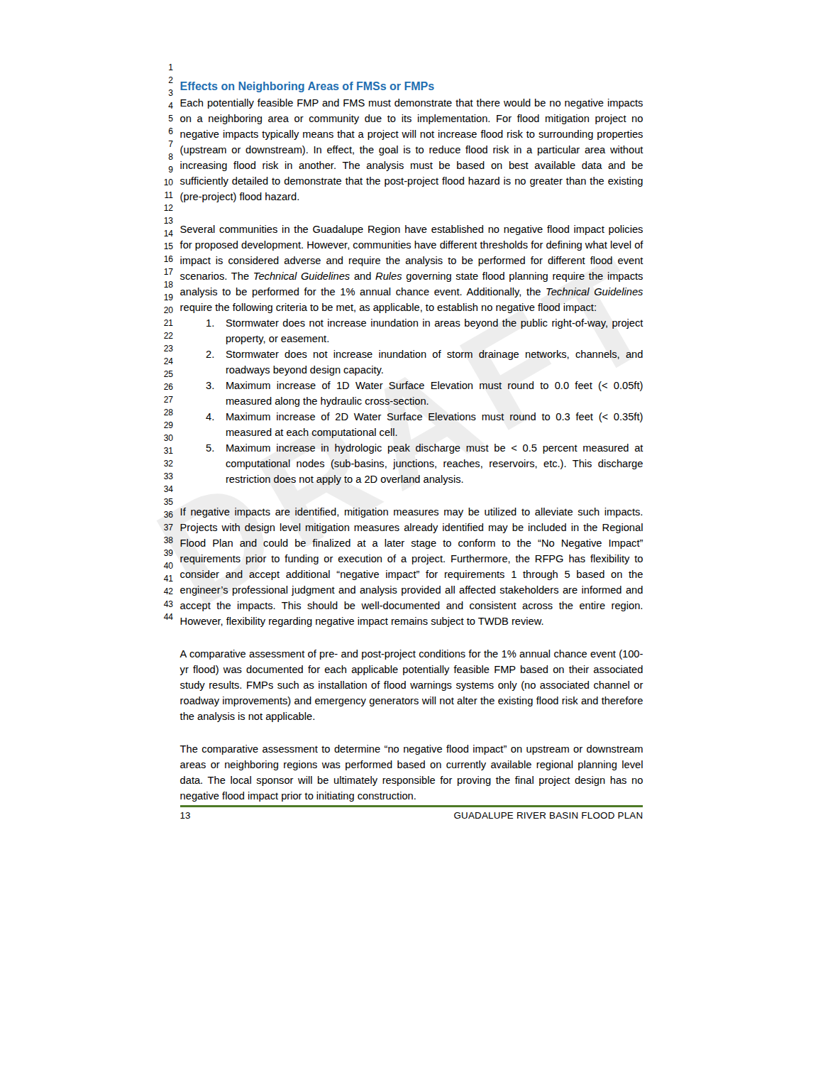DRAFT
1
2
3
4
5
6
7
8
9
10
11
12
13
14
15
16
17
18
19
20
21
22
23
24
25
26
27
28
29
30
31
32
33
34
35
36
37
38
39
40
41
42
43
44
Effects on Neighboring Areas of FMSs or FMPs
Each potentially feasible FMP and FMS must demonstrate that there would be no negative impacts on a neighboring area or community due to its implementation. For flood mitigation project no negative impacts typically means that a project will not increase flood risk to surrounding properties (upstream or downstream). In effect, the goal is to reduce flood risk in a particular area without increasing flood risk in another. The analysis must be based on best available data and be sufficiently detailed to demonstrate that the post-project flood hazard is no greater than the existing (pre-project) flood hazard.
Several communities in the Guadalupe Region have established no negative flood impact policies for proposed development. However, communities have different thresholds for defining what level of impact is considered adverse and require the analysis to be performed for different flood event scenarios. The Technical Guidelines and Rules governing state flood planning require the impacts analysis to be performed for the 1% annual chance event. Additionally, the Technical Guidelines require the following criteria to be met, as applicable, to establish no negative flood impact:
Stormwater does not increase inundation in areas beyond the public right-of-way, project property, or easement.
Stormwater does not increase inundation of storm drainage networks, channels, and roadways beyond design capacity.
Maximum increase of 1D Water Surface Elevation must round to 0.0 feet (< 0.05ft) measured along the hydraulic cross-section.
Maximum increase of 2D Water Surface Elevations must round to 0.3 feet (< 0.35ft) measured at each computational cell.
Maximum increase in hydrologic peak discharge must be < 0.5 percent measured at computational nodes (sub-basins, junctions, reaches, reservoirs, etc.). This discharge restriction does not apply to a 2D overland analysis.
If negative impacts are identified, mitigation measures may be utilized to alleviate such impacts. Projects with design level mitigation measures already identified may be included in the Regional Flood Plan and could be finalized at a later stage to conform to the “No Negative Impact” requirements prior to funding or execution of a project. Furthermore, the RFPG has flexibility to consider and accept additional “negative impact” for requirements 1 through 5 based on the engineer’s professional judgment and analysis provided all affected stakeholders are informed and accept the impacts. This should be well-documented and consistent across the entire region. However, flexibility regarding negative impact remains subject to TWDB review.
A comparative assessment of pre- and post-project conditions for the 1% annual chance event (100-yr flood) was documented for each applicable potentially feasible FMP based on their associated study results. FMPs such as installation of flood warnings systems only (no associated channel or roadway improvements) and emergency generators will not alter the existing flood risk and therefore the analysis is not applicable.
The comparative assessment to determine “no negative flood impact” on upstream or downstream areas or neighboring regions was performed based on currently available regional planning level data. The local sponsor will be ultimately responsible for proving the final project design has no negative flood impact prior to initiating construction.
13 GUADALUPE RIVER BASIN FLOOD PLAN